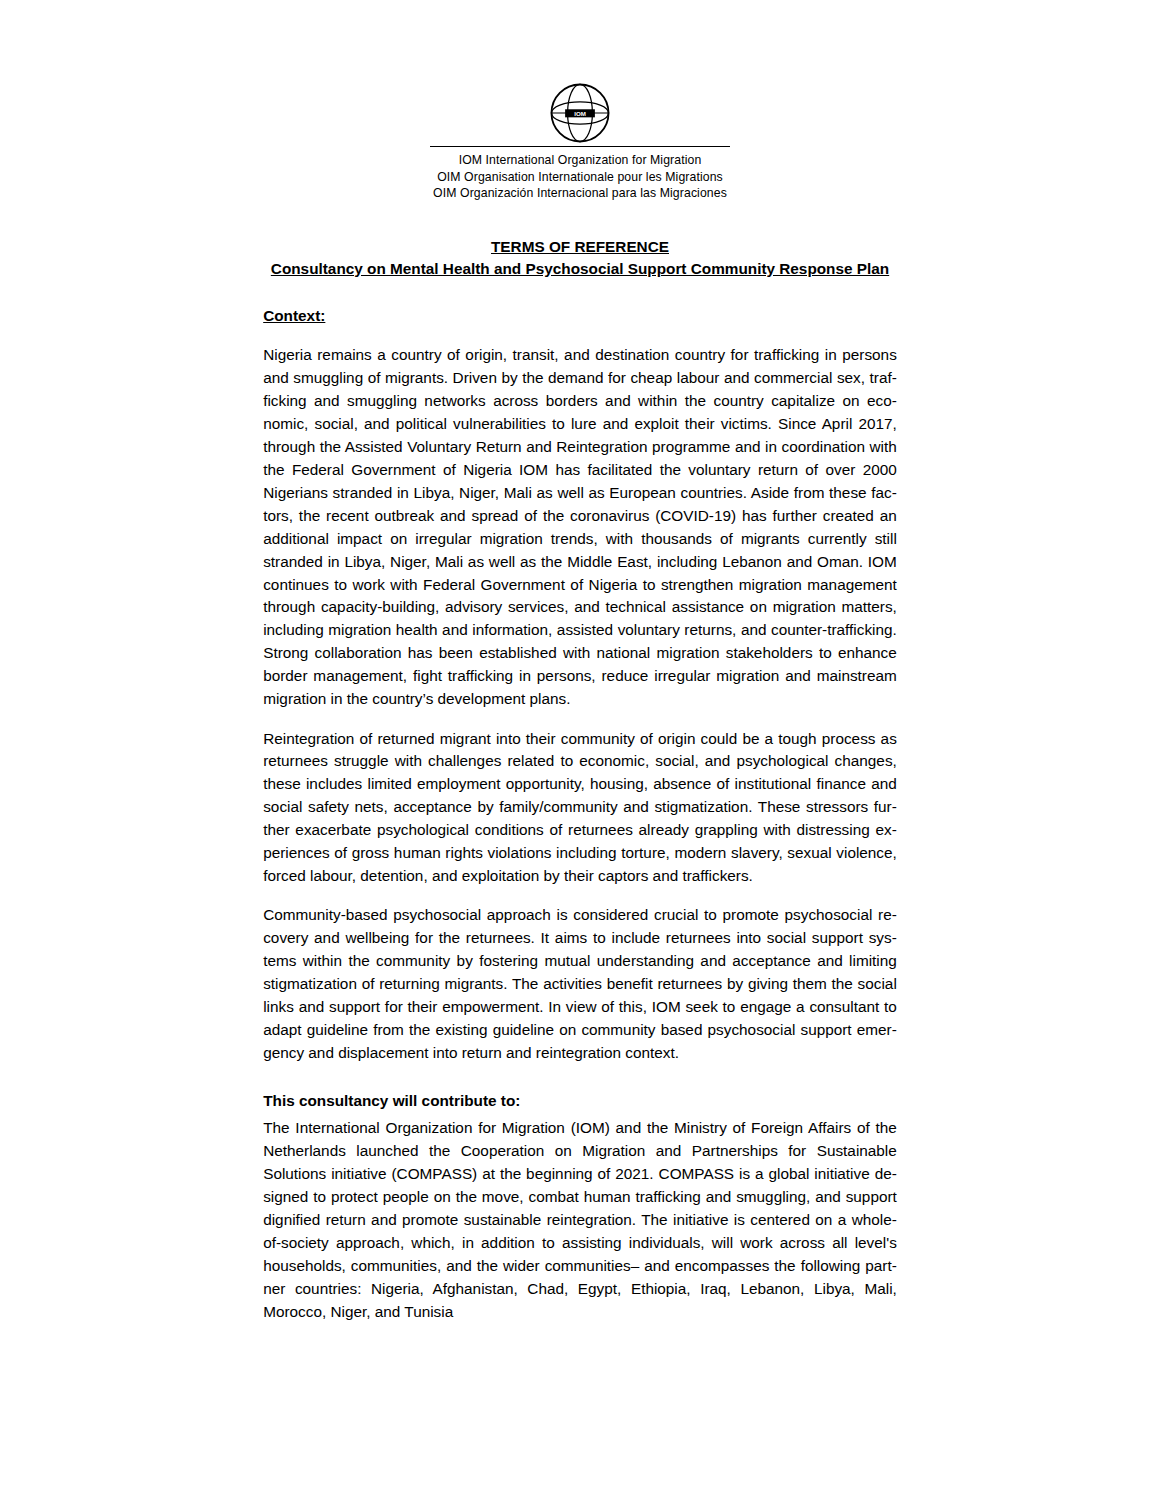IOM
IOM International Organization for Migration
OIM Organisation Internationale pour les Migrations
OIM Organización Internacional para las Migraciones
TERMS OF REFERENCE Consultancy on Mental Health and Psychosocial Support Community Response Plan
Context:
Nigeria remains a country of origin, transit, and destination country for trafficking in persons and smuggling of migrants. Driven by the demand for cheap labour and commercial sex, trafficking and smuggling networks across borders and within the country capitalize on economic, social, and political vulnerabilities to lure and exploit their victims. Since April 2017, through the Assisted Voluntary Return and Reintegration programme and in coordination with the Federal Government of Nigeria IOM has facilitated the voluntary return of over 2000 Nigerians stranded in Libya, Niger, Mali as well as European countries. Aside from these factors, the recent outbreak and spread of the coronavirus (COVID-19) has further created an additional impact on irregular migration trends, with thousands of migrants currently still stranded in Libya, Niger, Mali as well as the Middle East, including Lebanon and Oman. IOM continues to work with Federal Government of Nigeria to strengthen migration management through capacity-building, advisory services, and technical assistance on migration matters, including migration health and information, assisted voluntary returns, and counter-trafficking. Strong collaboration has been established with national migration stakeholders to enhance border management, fight trafficking in persons, reduce irregular migration and mainstream migration in the country’s development plans.
Reintegration of returned migrant into their community of origin could be a tough process as returnees struggle with challenges related to economic, social, and psychological changes, these includes limited employment opportunity, housing, absence of institutional finance and social safety nets, acceptance by family/community and stigmatization. These stressors further exacerbate psychological conditions of returnees already grappling with distressing experiences of gross human rights violations including torture, modern slavery, sexual violence, forced labour, detention, and exploitation by their captors and traffickers.
Community-based psychosocial approach is considered crucial to promote psychosocial recovery and wellbeing for the returnees. It aims to include returnees into social support systems within the community by fostering mutual understanding and acceptance and limiting stigmatization of returning migrants. The activities benefit returnees by giving them the social links and support for their empowerment. In view of this, IOM seek to engage a consultant to adapt guideline from the existing guideline on community based psychosocial support emergency and displacement into return and reintegration context.
This consultancy will contribute to:
The International Organization for Migration (IOM) and the Ministry of Foreign Affairs of the Netherlands launched the Cooperation on Migration and Partnerships for Sustainable Solutions initiative (COMPASS) at the beginning of 2021. COMPASS is a global initiative designed to protect people on the move, combat human trafficking and smuggling, and support dignified return and promote sustainable reintegration. The initiative is centered on a whole-of-society approach, which, in addition to assisting individuals, will work across all level's households, communities, and the wider communities– and encompasses the following partner countries: Nigeria, Afghanistan, Chad, Egypt, Ethiopia, Iraq, Lebanon, Libya, Mali, Morocco, Niger, and Tunisia